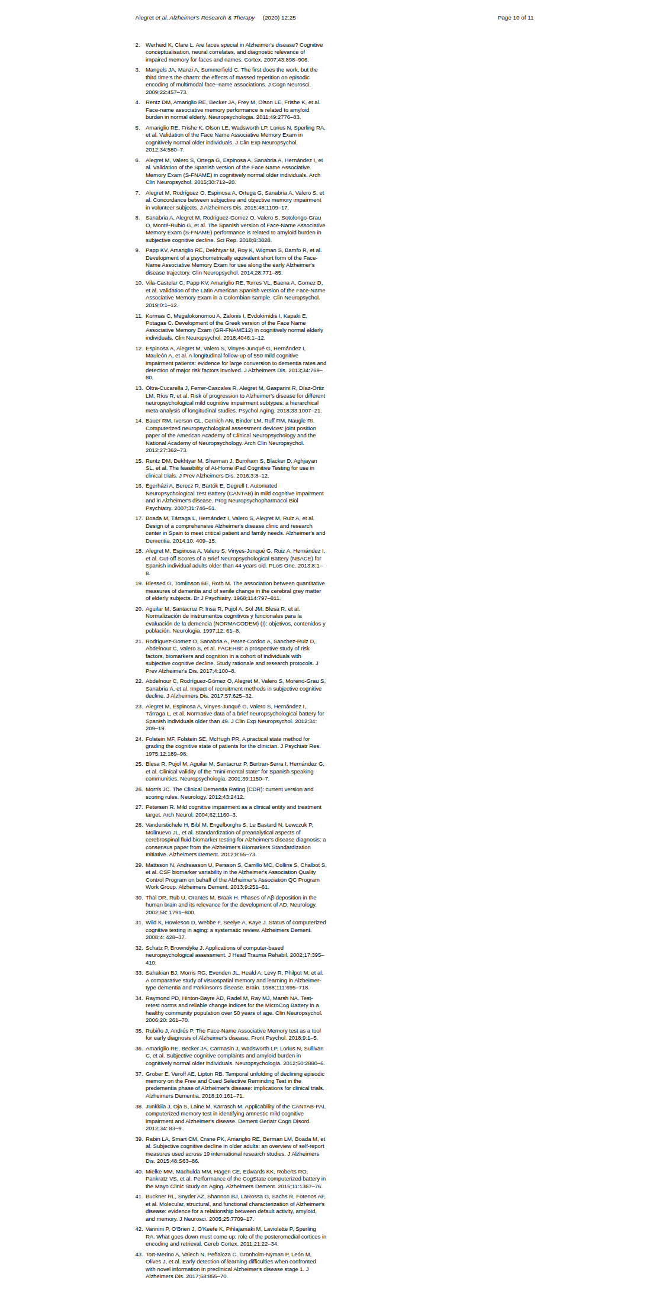Alegret et al. Alzheimer's Research & Therapy (2020) 12:25
Page 10 of 11
Werheid K, Clare L. Are faces special in Alzheimer's disease? Cognitive conceptualisation, neural correlates, and diagnostic relevance of impaired memory for faces and names. Cortex. 2007;43:898–906.
Mangels JA, Manzi A, Summerfield C. The first does the work, but the third time's the charm: the effects of massed repetition on episodic encoding of multimodal face–name associations. J Cogn Neurosci. 2009;22:457–73.
Rentz DM, Amariglio RE, Becker JA, Frey M, Olson LE, Frishe K, et al. Face-name associative memory performance is related to amyloid burden in normal elderly. Neuropsychologia. 2011;49:2776–83.
Amariglio RE, Frishe K, Olson LE, Wadsworth LP, Lorius N, Sperling RA, et al. Validation of the Face Name Associative Memory Exam in cognitively normal older individuals. J Clin Exp Neuropsychol. 2012;34:580–7.
Alegret M, Valero S, Ortega G, Espinosa A, Sanabria A, Hernández I, et al. Validation of the Spanish version of the Face Name Associative Memory Exam (S-FNAME) in cognitively normal older individuals. Arch Clin Neuropsychol. 2015;30:712–20.
Alegret M, Rodríguez O, Espinosa A, Ortega G, Sanabria A, Valero S, et al. Concordance between subjective and objective memory impairment in volunteer subjects. J Alzheimers Dis. 2015;48:1109–17.
Sanabria A, Alegret M, Rodriguez-Gomez O, Valero S, Sotolongo-Grau O, Monté-Rubio G, et al. The Spanish version of Face-Name Associative Memory Exam (S-FNAME) performance is related to amyloid burden in subjective cognitive decline. Sci Rep. 2018;8:3828.
Papp KV, Amariglio RE, Dekhtyar M, Roy K, Wigman S, Bamfo R, et al. Development of a psychometrically equivalent short form of the Face-Name Associative Memory Exam for use along the early Alzheimer's disease trajectory. Clin Neuropsychol. 2014;28:771–85.
Vila-Castelar C, Papp KV, Amariglio RE, Torres VL, Baena A, Gomez D, et al. Validation of the Latin American Spanish version of the Face-Name Associative Memory Exam in a Colombian sample. Clin Neuropsychol. 2019;0:1–12.
Kormas C, Megalokonomou A, Zalonis I, Evdokimidis I, Kapaki E, Potagas C. Development of the Greek version of the Face Name Associative Memory Exam (GR-FNAME12) in cognitively normal elderly individuals. Clin Neuropsychol. 2018;4046:1–12.
Espinosa A, Alegret M, Valero S, Vinyes-Junqué G, Hernández I, Mauleón A, et al. A longitudinal follow-up of 550 mild cognitive impairment patients: evidence for large conversion to dementia rates and detection of major risk factors involved. J Alzheimers Dis. 2013;34:769–80.
Oltra-Cucarella J, Ferrer-Cascales R, Alegret M, Gasparini R, Díaz-Ortiz LM, Ríos R, et al. Risk of progression to Alzheimer's disease for different neuropsychological mild cognitive impairment subtypes: a hierarchical meta-analysis of longitudinal studies. Psychol Aging. 2018;33:1007–21.
Bauer RM, Iverson GL, Cernich AN, Binder LM, Ruff RM, Naugle RI. Computerized neuropsychological assessment devices: joint position paper of the American Academy of Clinical Neuropsychology and the National Academy of Neuropsychology. Arch Clin Neuropsychol. 2012;27:362–73.
Rentz DM, Dekhtyar M, Sherman J, Burnham S, Blacker D, Aghjayan SL, et al. The feasibility of At-Home iPad Cognitive Testing for use in clinical trials. J Prev Alzheimers Dis. 2016;3:8–12.
Égerházi A, Berecz R, Bartók E, Degrell I. Automated Neuropsychological Test Battery (CANTAB) in mild cognitive impairment and in Alzheimer's disease. Prog Neuropsychopharmacol Biol Psychiatry. 2007;31:746–51.
Boada M, Tárraga L, Hernández I, Valero S, Alegret M, Ruiz A, et al. Design of a comprehensive Alzheimer's disease clinic and research center in Spain to meet critical patient and family needs. Alzheimer's and Dementia. 2014;10: 409–15.
Alegret M, Espinosa A, Valero S, Vinyes-Junqué G, Ruiz A, Hernández I, et al. Cut-off Scores of a Brief Neuropsychological Battery (NBACE) for Spanish individual adults older than 44 years old. PLoS One. 2013;8:1–8.
Blessed G, Tomlinson BE, Roth M. The association between quantitative measures of dementia and of senile change in the cerebral grey matter of elderly subjects. Br J Psychiatry. 1968;114:797–811.
Aguilar M, Santacruz P, Insa R, Pujol A, Sol JM, Blesa R, et al. Normalización de instrumentos cognitivos y funcionales para la evaluación de la demencia (NORMACODEM) (I): objetivos, contenidos y población. Neurologia. 1997;12: 61–8.
Rodriguez-Gomez O, Sanabria A, Perez-Cordon A, Sanchez-Ruiz D, Abdelnour C, Valero S, et al. FACEHBI: a prospective study of risk factors, biomarkers and cognition in a cohort of individuals with subjective cognitive decline. Study rationale and research protocols. J Prev Alzheimer's Dis. 2017;4:100–8.
Abdelnour C, Rodríguez-Gómez O, Alegret M, Valero S, Moreno-Grau S, Sanabria Á, et al. Impact of recruitment methods in subjective cognitive decline. J Alzheimers Dis. 2017;57:625–32.
Alegret M, Espinosa A, Vinyes-Junqué G, Valero S, Hernández I, Tárraga L, et al. Normative data of a brief neuropsychological battery for Spanish individuals older than 49. J Clin Exp Neuropsychol. 2012;34: 209–19.
Folstein MF, Folstein SE, McHugh PR. A practical state method for grading the cognitive state of patients for the clinician. J Psychiatr Res. 1975;12:189–98.
Blesa R, Pujol M, Aguilar M, Santacruz P, Bertran-Serra I, Hernández G, et al. Clinical validity of the "mini-mental state" for Spanish speaking communities. Neuropsychologia. 2001;39:1150–7.
Morris JC. The Clinical Dementia Rating (CDR): current version and scoring rules. Neurology. 2012;43:2412.
Petersen R. Mild cognitive impairment as a clinical entity and treatment target. Arch Neurol. 2004;62:1160–3.
Vanderstichele H, Bibl M, Engelborghs S, Le Bastard N, Lewczuk P, Molinuevo JL, et al. Standardization of preanalytical aspects of cerebrospinal fluid biomarker testing for Alzheimer's disease diagnosis: a consensus paper from the Alzheimer's Biomarkers Standardization Initiative. Alzheimers Dement. 2012;8:65–73.
Mattsson N, Andreasson U, Persson S, Carrillo MC, Collins S, Chalbot S, et al. CSF biomarker variability in the Alzheimer's Association Quality Control Program on behalf of the Alzheimer's Association QC Program Work Group. Alzheimers Dement. 2013;9:251–61.
Thal DR, Rub U, Orantes M, Braak H. Phases of Aβ-deposition in the human brain and its relevance for the development of AD. Neurology. 2002;58: 1791–800.
Wild K, Howieson D, Webbe F, Seelye A, Kaye J. Status of computerized cognitive testing in aging: a systematic review. Alzheimers Dement. 2008;4: 428–37.
Schatz P, Browndyke J. Applications of computer-based neuropsychological assessment. J Head Trauma Rehabil. 2002;17:395–410.
Sahakian BJ, Morris RG, Evenden JL, Heald A, Levy R, Philpot M, et al. A comparative study of visuospatial memory and learning in Alzheimer-type dementia and Parkinson's disease. Brain. 1988;111:695–718.
Raymond PD, Hinton-Bayre AD, Radel M, Ray MJ, Marsh NA. Test-retest norms and reliable change indices for the MicroCog Battery in a healthy community population over 50 years of age. Clin Neuropsychol. 2006;20: 261–70.
Rubiño J, Andrés P. The Face-Name Associative Memory test as a tool for early diagnosis of Alzheimer's disease. Front Psychol. 2018;9:1–5.
Amariglio RE, Becker JA, Carmasin J, Wadsworth LP, Lorius N, Sullivan C, et al. Subjective cognitive complaints and amyloid burden in cognitively normal older individuals. Neuropsychologia. 2012;50:2880–6.
Grober E, Veroff AE, Lipton RB. Temporal unfolding of declining episodic memory on the Free and Cued Selective Reminding Test in the predementia phase of Alzheimer's disease: implications for clinical trials. Alzheimers Dementia. 2018;10:161–71.
Junkkila J, Oja S, Laine M, Karrasch M. Applicability of the CANTAB-PAL computerized memory test in identifying amnestic mild cognitive impairment and Alzheimer's disease. Dement Geriatr Cogn Disord. 2012;34: 83–9.
Rabin LA, Smart CM, Crane PK, Amariglio RE, Berman LM, Boada M, et al. Subjective cognitive decline in older adults: an overview of self-report measures used across 19 international research studies. J Alzheimers Dis. 2015;48:S63–86.
Mielke MM, Machulda MM, Hagen CE, Edwards KK, Roberts RO, Pankratz VS, et al. Performance of the CogState computerized battery in the Mayo Clinic Study on Aging. Alzheimers Dement. 2015;11:1367–76.
Buckner RL, Snyder AZ, Shannon BJ, LaRossa G, Sachs R, Fotenos AF, et al. Molecular, structural, and functional characterization of Alzheimer's disease: evidence for a relationship between default activity, amyloid, and memory. J Neurosci. 2005;25:7709–17.
Vannini P, O'Brien J, O'Keefe K, Pihlajamaki M, Laviolette P, Sperling RA. What goes down must come up: role of the posteromedial cortices in encoding and retrieval. Cereb Cortex. 2011;21:22–34.
Tort-Merino A, Valech N, Peñaloza C, Grönholm-Nyman P, León M, Olives J, et al. Early detection of learning difficulties when confronted with novel information in preclinical Alzheimer's disease stage 1. J Alzheimers Dis. 2017;58:855–70.